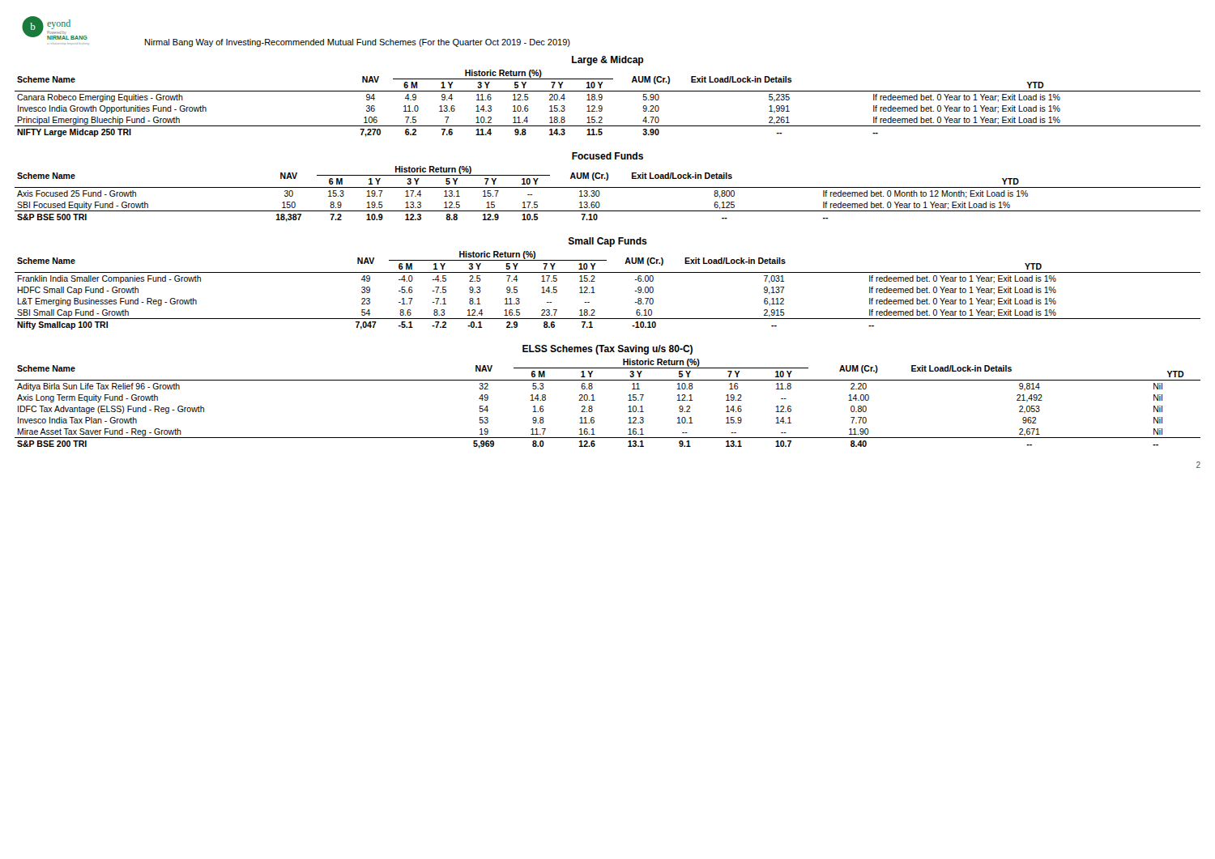b eyond Powered by NIRMAL BANG a relationship beyond broking
Nirmal Bang Way of Investing-Recommended Mutual Fund Schemes (For the Quarter Oct 2019 - Dec 2019)
Large & Midcap
| Scheme Name | NAV | Historic Return (%) | AUM (Cr.) | Exit Load/Lock-in Details |
| --- | --- | --- | --- | --- |
| 6 M | 1 Y | 3 Y | 5 Y | 7 Y | 10 Y | YTD |
| Canara Robeco Emerging Equities - Growth | 94 | 4.9 | 9.4 | 11.6 | 12.5 | 20.4 | 18.9 | 5.90 | 5,235 | If redeemed bet. 0 Year to 1 Year; Exit Load is 1% |
| Invesco India Growth Opportunities Fund - Growth | 36 | 11.0 | 13.6 | 14.3 | 10.6 | 15.3 | 12.9 | 9.20 | 1,991 | If redeemed bet. 0 Year to 1 Year; Exit Load is 1% |
| Principal Emerging Bluechip Fund - Growth | 106 | 7.5 | 7 | 10.2 | 11.4 | 18.8 | 15.2 | 4.70 | 2,261 | If redeemed bet. 0 Year to 1 Year; Exit Load is 1% |
| NIFTY Large Midcap 250 TRI | 7,270 | 6.2 | 7.6 | 11.4 | 9.8 | 14.3 | 11.5 | 3.90 | -- | -- |
Focused Funds
| Scheme Name | NAV | Historic Return (%) | AUM (Cr.) | Exit Load/Lock-in Details |
| --- | --- | --- | --- | --- |
| 6 M | 1 Y | 3 Y | 5 Y | 7 Y | 10 Y | YTD |
| Axis Focused 25 Fund - Growth | 30 | 15.3 | 19.7 | 17.4 | 13.1 | 15.7 | -- | 13.30 | 8,800 | If redeemed bet. 0 Month to 12 Month; Exit Load is 1% |
| SBI Focused Equity Fund - Growth | 150 | 8.9 | 19.5 | 13.3 | 12.5 | 15 | 17.5 | 13.60 | 6,125 | If redeemed bet. 0 Year to 1 Year; Exit Load is 1% |
| S&P BSE 500 TRI | 18,387 | 7.2 | 10.9 | 12.3 | 8.8 | 12.9 | 10.5 | 7.10 | -- | -- |
Small Cap Funds
| Scheme Name | NAV | Historic Return (%) | AUM (Cr.) | Exit Load/Lock-in Details |
| --- | --- | --- | --- | --- |
| 6 M | 1 Y | 3 Y | 5 Y | 7 Y | 10 Y | YTD |
| Franklin India Smaller Companies Fund - Growth | 49 | -4.0 | -4.5 | 2.5 | 7.4 | 17.5 | 15.2 | -6.00 | 7,031 | If redeemed bet. 0 Year to 1 Year; Exit Load is 1% |
| HDFC Small Cap Fund - Growth | 39 | -5.6 | -7.5 | 9.3 | 9.5 | 14.5 | 12.1 | -9.00 | 9,137 | If redeemed bet. 0 Year to 1 Year; Exit Load is 1% |
| L&T Emerging Businesses Fund - Reg - Growth | 23 | -1.7 | -7.1 | 8.1 | 11.3 | -- | -- | -8.70 | 6,112 | If redeemed bet. 0 Year to 1 Year; Exit Load is 1% |
| SBI Small Cap Fund - Growth | 54 | 8.6 | 8.3 | 12.4 | 16.5 | 23.7 | 18.2 | 6.10 | 2,915 | If redeemed bet. 0 Year to 1 Year; Exit Load is 1% |
| Nifty Smallcap 100 TRI | 7,047 | -5.1 | -7.2 | -0.1 | 2.9 | 8.6 | 7.1 | -10.10 | -- | -- |
ELSS Schemes (Tax Saving u/s 80-C)
| Scheme Name | NAV | Historic Return (%) | AUM (Cr.) | Exit Load/Lock-in Details |
| --- | --- | --- | --- | --- |
| 6 M | 1 Y | 3 Y | 5 Y | 7 Y | 10 Y | YTD |
| Aditya Birla Sun Life Tax Relief 96 - Growth | 32 | 5.3 | 6.8 | 11 | 10.8 | 16 | 11.8 | 2.20 | 9,814 | Nil |
| Axis Long Term Equity Fund - Growth | 49 | 14.8 | 20.1 | 15.7 | 12.1 | 19.2 | -- | 14.00 | 21,492 | Nil |
| IDFC Tax Advantage (ELSS) Fund - Reg - Growth | 54 | 1.6 | 2.8 | 10.1 | 9.2 | 14.6 | 12.6 | 0.80 | 2,053 | Nil |
| Invesco India Tax Plan - Growth | 53 | 9.8 | 11.6 | 12.3 | 10.1 | 15.9 | 14.1 | 7.70 | 962 | Nil |
| Mirae Asset Tax Saver Fund - Reg - Growth | 19 | 11.7 | 16.1 | 16.1 | -- | -- | -- | 11.90 | 2,671 | Nil |
| S&P BSE 200 TRI | 5,969 | 8.0 | 12.6 | 13.1 | 9.1 | 13.1 | 10.7 | 8.40 | -- | -- |
2